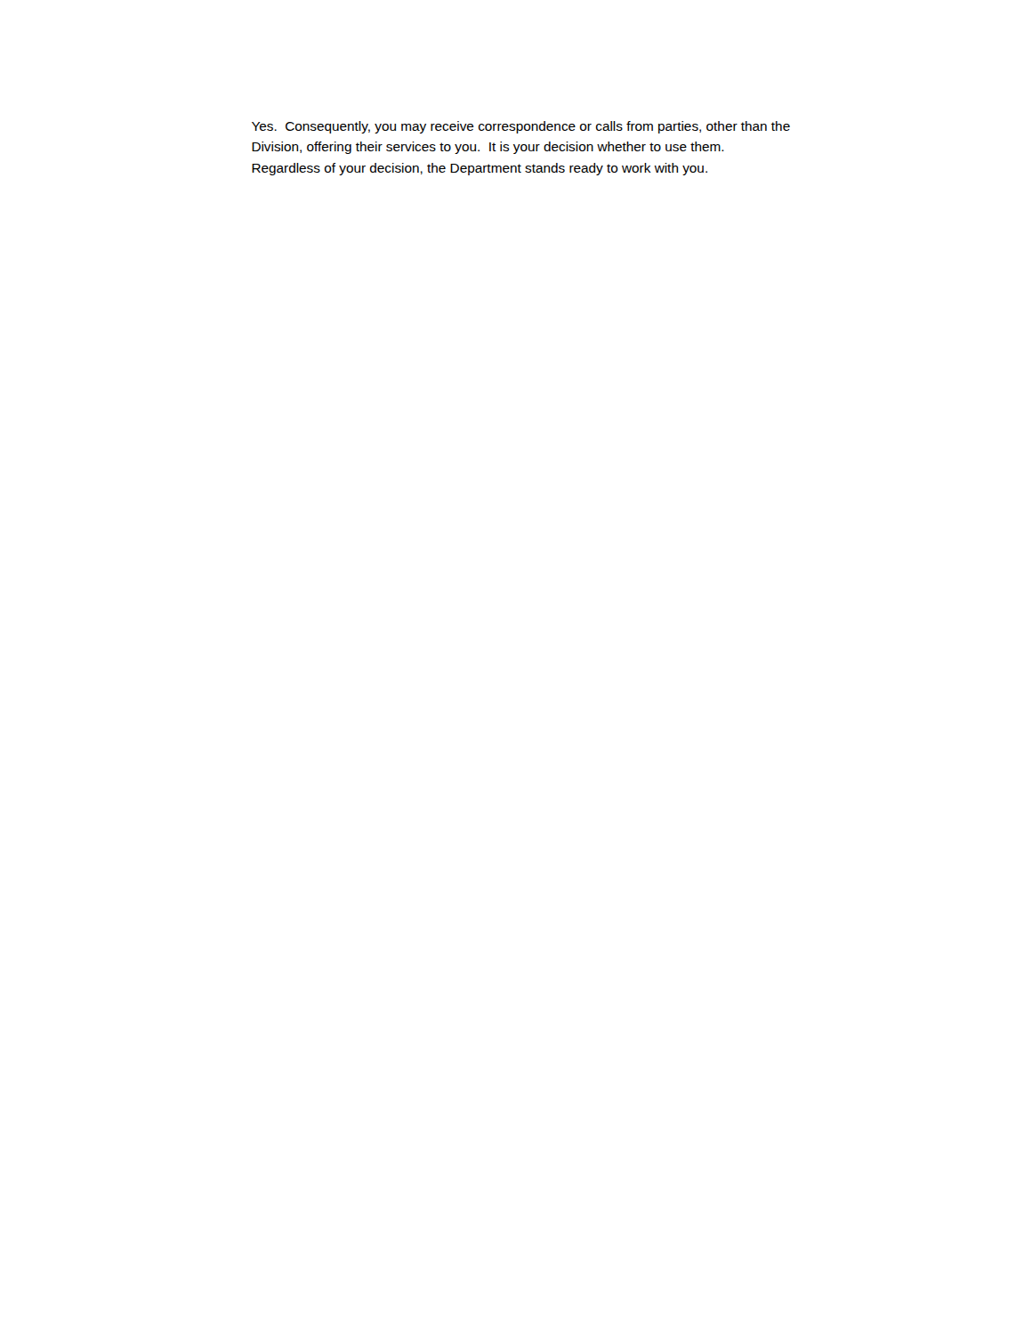Yes. Consequently, you may receive correspondence or calls from parties, other than the Division, offering their services to you. It is your decision whether to use them. Regardless of your decision, the Department stands ready to work with you.